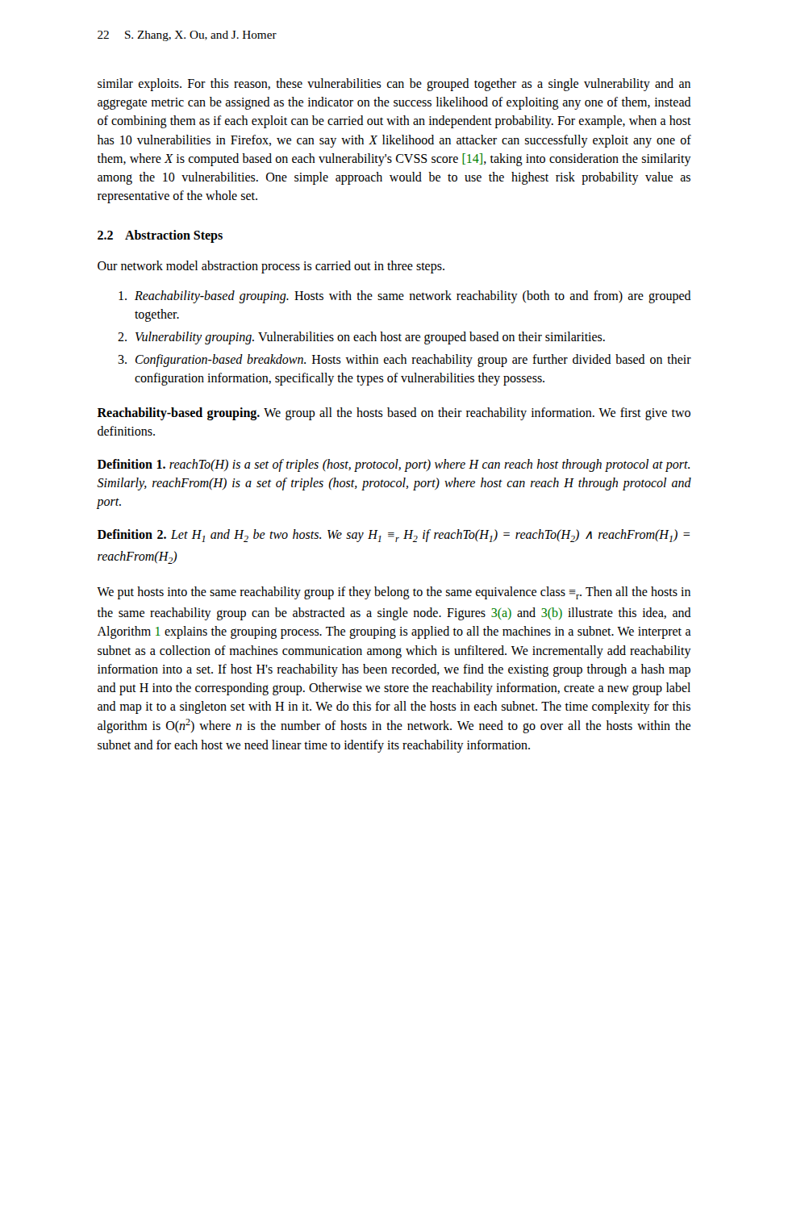22 S. Zhang, X. Ou, and J. Homer
similar exploits. For this reason, these vulnerabilities can be grouped together as a single vulnerability and an aggregate metric can be assigned as the indicator on the success likelihood of exploiting any one of them, instead of combining them as if each exploit can be carried out with an independent probability. For example, when a host has 10 vulnerabilities in Firefox, we can say with X likelihood an attacker can successfully exploit any one of them, where X is computed based on each vulnerability's CVSS score [14], taking into consideration the similarity among the 10 vulnerabilities. One simple approach would be to use the highest risk probability value as representative of the whole set.
2.2 Abstraction Steps
Our network model abstraction process is carried out in three steps.
Reachability-based grouping. Hosts with the same network reachability (both to and from) are grouped together.
Vulnerability grouping. Vulnerabilities on each host are grouped based on their similarities.
Configuration-based breakdown. Hosts within each reachability group are further divided based on their configuration information, specifically the types of vulnerabilities they possess.
Reachability-based grouping. We group all the hosts based on their reachability information. We first give two definitions.
Definition 1. reachTo(H) is a set of triples (host, protocol, port) where H can reach host through protocol at port. Similarly, reachFrom(H) is a set of triples (host, protocol, port) where host can reach H through protocol and port.
Definition 2. Let H1 and H2 be two hosts. We say H1 ≡r H2 if reachTo(H1) = reachTo(H2) ∧ reachFrom(H1) = reachFrom(H2)
We put hosts into the same reachability group if they belong to the same equivalence class ≡r. Then all the hosts in the same reachability group can be abstracted as a single node. Figures 3(a) and 3(b) illustrate this idea, and Algorithm 1 explains the grouping process. The grouping is applied to all the machines in a subnet. We interpret a subnet as a collection of machines communication among which is unfiltered. We incrementally add reachability information into a set. If host H's reachability has been recorded, we find the existing group through a hash map and put H into the corresponding group. Otherwise we store the reachability information, create a new group label and map it to a singleton set with H in it. We do this for all the hosts in each subnet. The time complexity for this algorithm is O(n2) where n is the number of hosts in the network. We need to go over all the hosts within the subnet and for each host we need linear time to identify its reachability information.